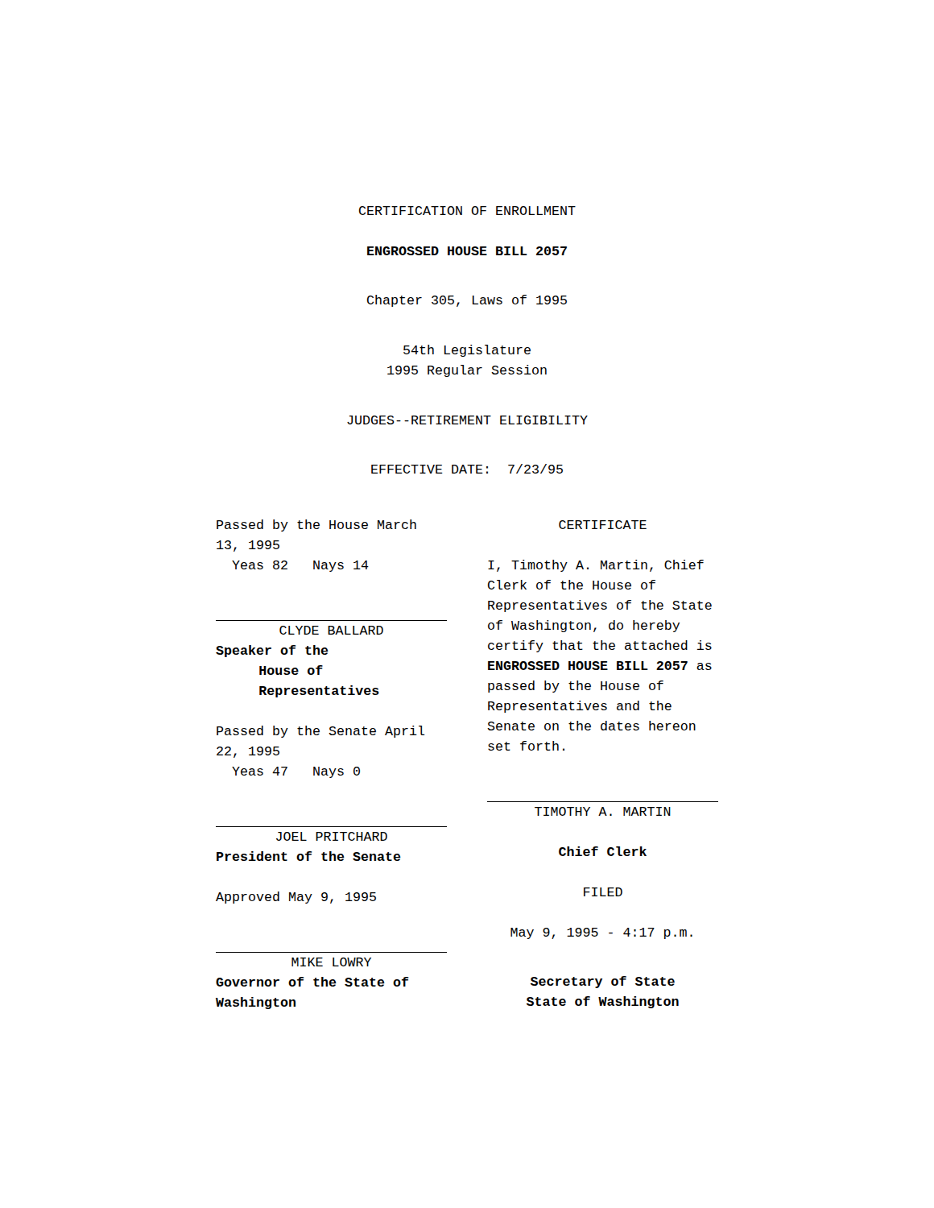CERTIFICATION OF ENROLLMENT
ENGROSSED HOUSE BILL 2057
Chapter 305, Laws of 1995
54th Legislature
1995 Regular Session
JUDGES--RETIREMENT ELIGIBILITY
EFFECTIVE DATE: 7/23/95
Passed by the House March 13, 1995
Yeas 82 Nays 14
CLYDE BALLARD
Speaker of the
House of Representatives
Passed by the Senate April 22, 1995
Yeas 47 Nays 0
JOEL PRITCHARD
President of the Senate
Approved May 9, 1995
MIKE LOWRY
Governor of the State of Washington
CERTIFICATE
I, Timothy A. Martin, Chief Clerk of the House of Representatives of the State of Washington, do hereby certify that the attached is ENGROSSED HOUSE BILL 2057 as passed by the House of Representatives and the Senate on the dates hereon set forth.
TIMOTHY A. MARTIN
Chief Clerk
FILED
May 9, 1995 - 4:17 p.m.
Secretary of State
State of Washington